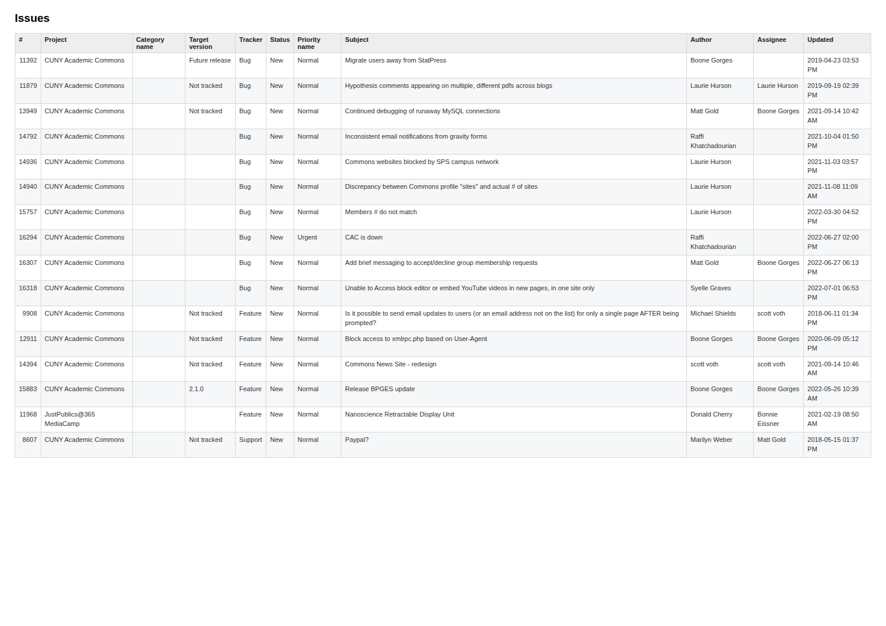Issues
| # | Project | Category name | Target version | Tracker | Status | Priority name | Subject | Author | Assignee | Updated |
| --- | --- | --- | --- | --- | --- | --- | --- | --- | --- | --- |
| 11392 | CUNY Academic Commons | | Future release | Bug | New | Normal | Migrate users away from StatPress | Boone Gorges | | 2019-04-23 03:53 PM |
| 11879 | CUNY Academic Commons | | Not tracked | Bug | New | Normal | Hypothesis comments appearing on multiple, different pdfs across blogs | Laurie Hurson | Laurie Hurson | 2019-09-19 02:39 PM |
| 13949 | CUNY Academic Commons | | Not tracked | Bug | New | Normal | Continued debugging of runaway MySQL connections | Matt Gold | Boone Gorges | 2021-09-14 10:42 AM |
| 14792 | CUNY Academic Commons | | | Bug | New | Normal | Inconsistent email notifications from gravity forms | Raffi Khatchadourian | | 2021-10-04 01:50 PM |
| 14936 | CUNY Academic Commons | | | Bug | New | Normal | Commons websites blocked by SPS campus network | Laurie Hurson | | 2021-11-03 03:57 PM |
| 14940 | CUNY Academic Commons | | | Bug | New | Normal | Discrepancy between Commons profile "sites" and actual # of sites | Laurie Hurson | | 2021-11-08 11:09 AM |
| 15757 | CUNY Academic Commons | | | Bug | New | Normal | Members # do not match | Laurie Hurson | | 2022-03-30 04:52 PM |
| 16294 | CUNY Academic Commons | | | Bug | New | Urgent | CAC is down | Raffi Khatchadourian | | 2022-06-27 02:00 PM |
| 16307 | CUNY Academic Commons | | | Bug | New | Normal | Add brief messaging to accept/decline group membership requests | Matt Gold | Boone Gorges | 2022-06-27 06:13 PM |
| 16318 | CUNY Academic Commons | | | Bug | New | Normal | Unable to Access block editor or embed YouTube videos in new pages, in one site only | Syelle Graves | | 2022-07-01 06:53 PM |
| 9908 | CUNY Academic Commons | | Not tracked | Feature | New | Normal | Is it possible to send email updates to users (or an email address not on the list) for only a single page AFTER being prompted? | Michael Shields | scott voth | 2018-06-11 01:34 PM |
| 12911 | CUNY Academic Commons | | Not tracked | Feature | New | Normal | Block access to xmlrpc.php based on User-Agent | Boone Gorges | Boone Gorges | 2020-06-09 05:12 PM |
| 14394 | CUNY Academic Commons | | Not tracked | Feature | New | Normal | Commons News Site - redesign | scott voth | scott voth | 2021-09-14 10:46 AM |
| 15883 | CUNY Academic Commons | | 2.1.0 | Feature | New | Normal | Release BPGES update | Boone Gorges | Boone Gorges | 2022-05-26 10:39 AM |
| 11968 | JustPublics@365 MediaCamp | | | Feature | New | Normal | Nanoscience Retractable Display Unit | Donald Cherry | Bonnie Eissner | 2021-02-19 08:50 AM |
| 8607 | CUNY Academic Commons | | Not tracked | Support | New | Normal | Paypal? | Marilyn Weber | Matt Gold | 2018-05-15 01:37 PM |